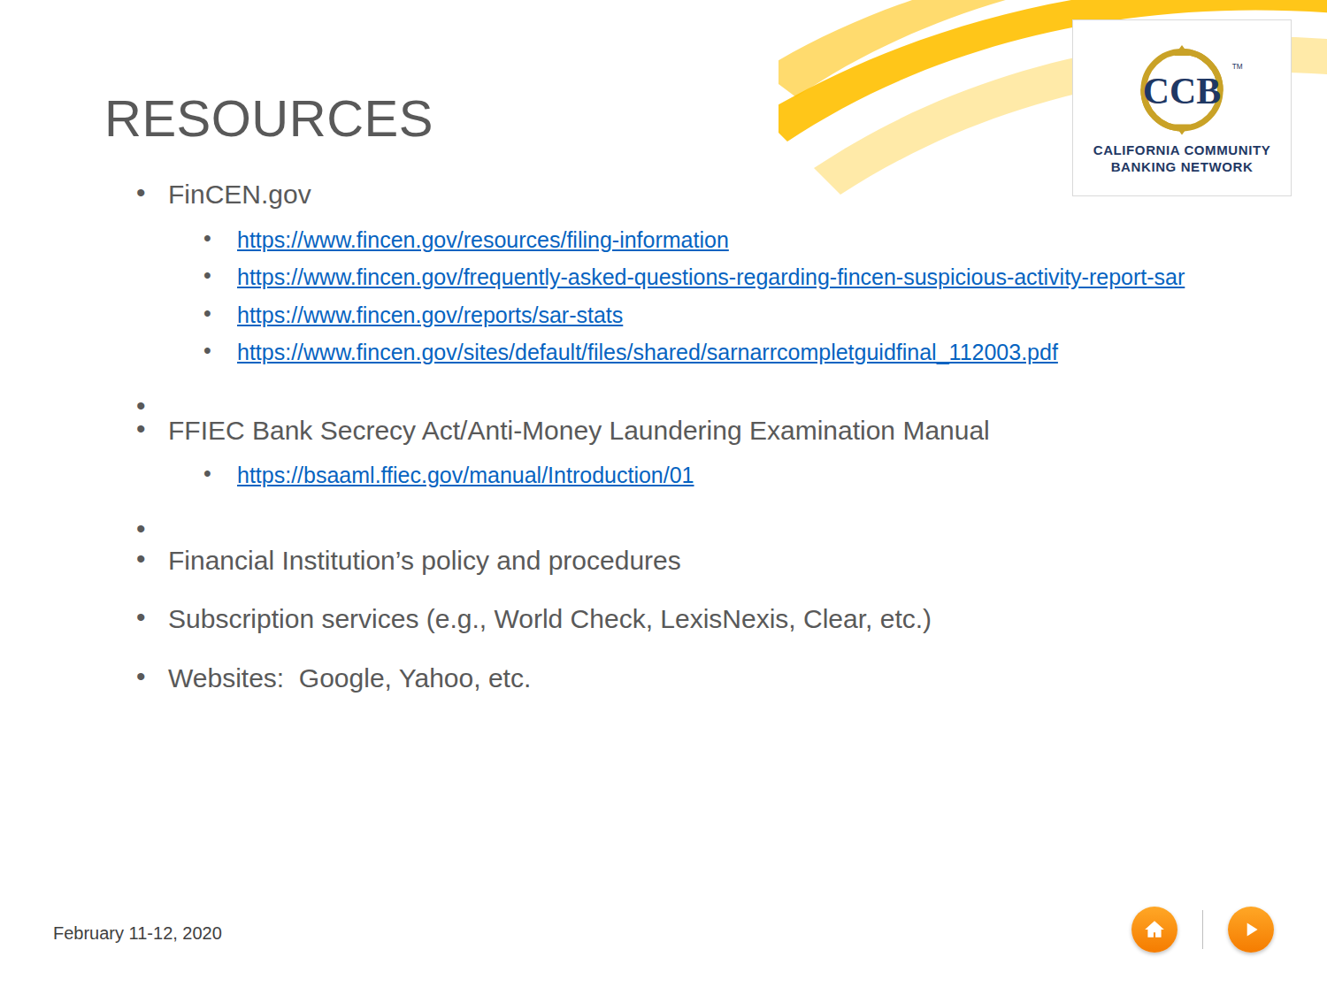CCB TM
CALIFORNIA COMMUNITY
BANKING NETWORK
RESOURCES
FinCEN.gov
https://www.fincen.gov/resources/filing-information
https://www.fincen.gov/frequently-asked-questions-regarding-fincen-suspicious-activity-report-sar
https://www.fincen.gov/reports/sar-stats
https://www.fincen.gov/sites/default/files/shared/sarnarrcompletguidfinal_112003.pdf
FFIEC Bank Secrecy Act/Anti-Money Laundering Examination Manual
https://bsaaml.ffiec.gov/manual/Introduction/01
Financial Institution’s policy and procedures
Subscription services (e.g., World Check, LexisNexis, Clear, etc.)
Websites: Google, Yahoo, etc.
February 11-12, 2020